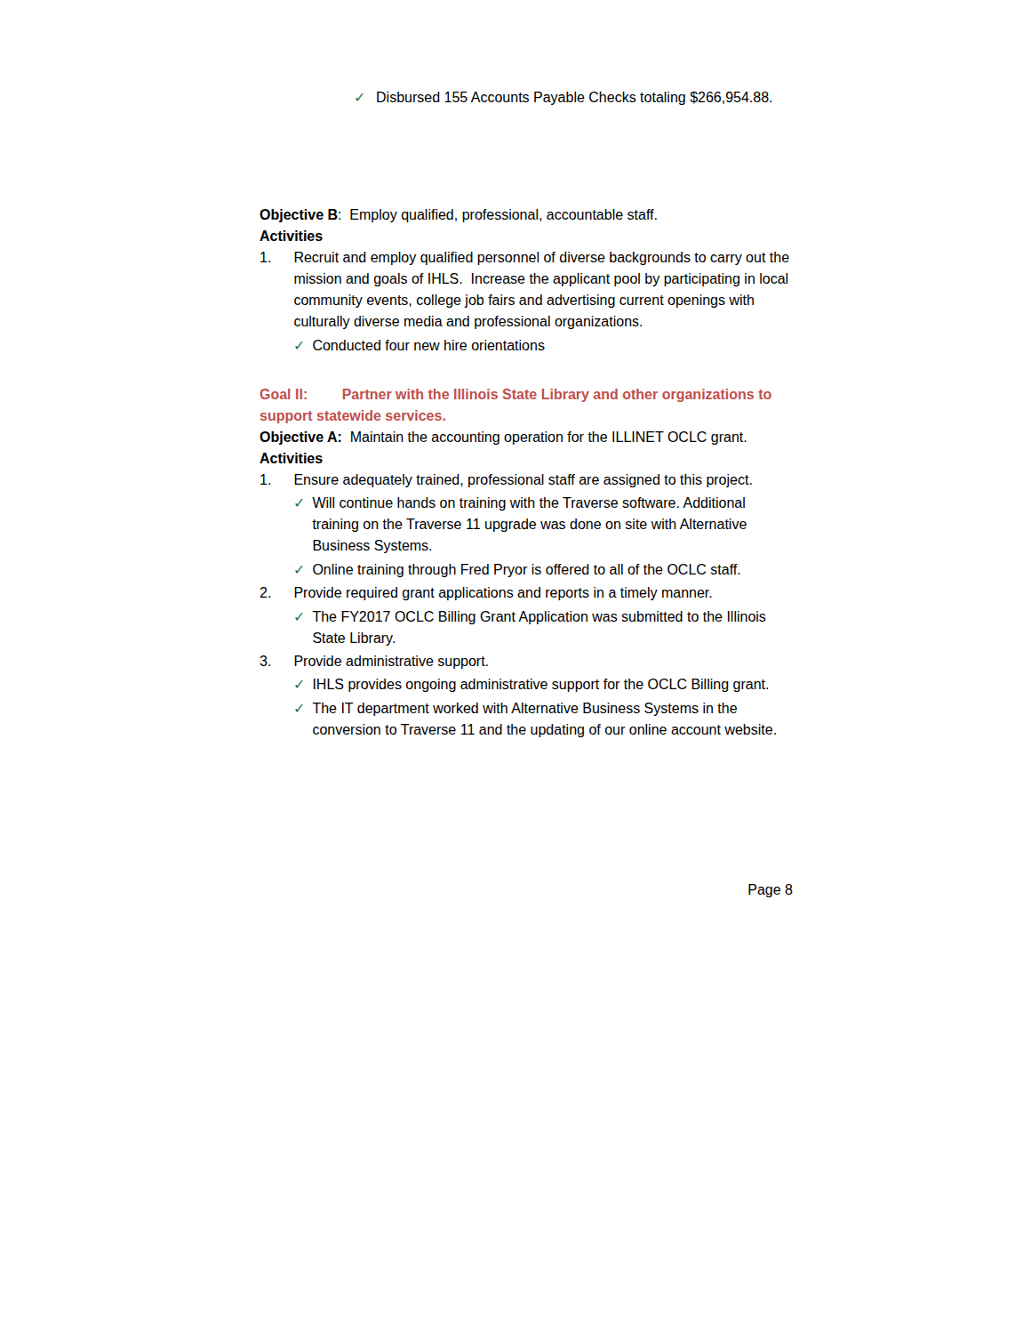✓ Disbursed 155 Accounts Payable Checks totaling $266,954.88.
Objective B: Employ qualified, professional, accountable staff.
Activities
1. Recruit and employ qualified personnel of diverse backgrounds to carry out the mission and goals of IHLS. Increase the applicant pool by participating in local community events, college job fairs and advertising current openings with culturally diverse media and professional organizations.
✓ Conducted four new hire orientations
Goal II: Partner with the Illinois State Library and other organizations to support statewide services.
Objective A: Maintain the accounting operation for the ILLINET OCLC grant.
Activities
1. Ensure adequately trained, professional staff are assigned to this project.
✓ Will continue hands on training with the Traverse software. Additional training on the Traverse 11 upgrade was done on site with Alternative Business Systems.
✓ Online training through Fred Pryor is offered to all of the OCLC staff.
2. Provide required grant applications and reports in a timely manner.
✓ The FY2017 OCLC Billing Grant Application was submitted to the Illinois State Library.
3. Provide administrative support.
✓ IHLS provides ongoing administrative support for the OCLC Billing grant.
✓ The IT department worked with Alternative Business Systems in the conversion to Traverse 11 and the updating of our online account website.
Page 8